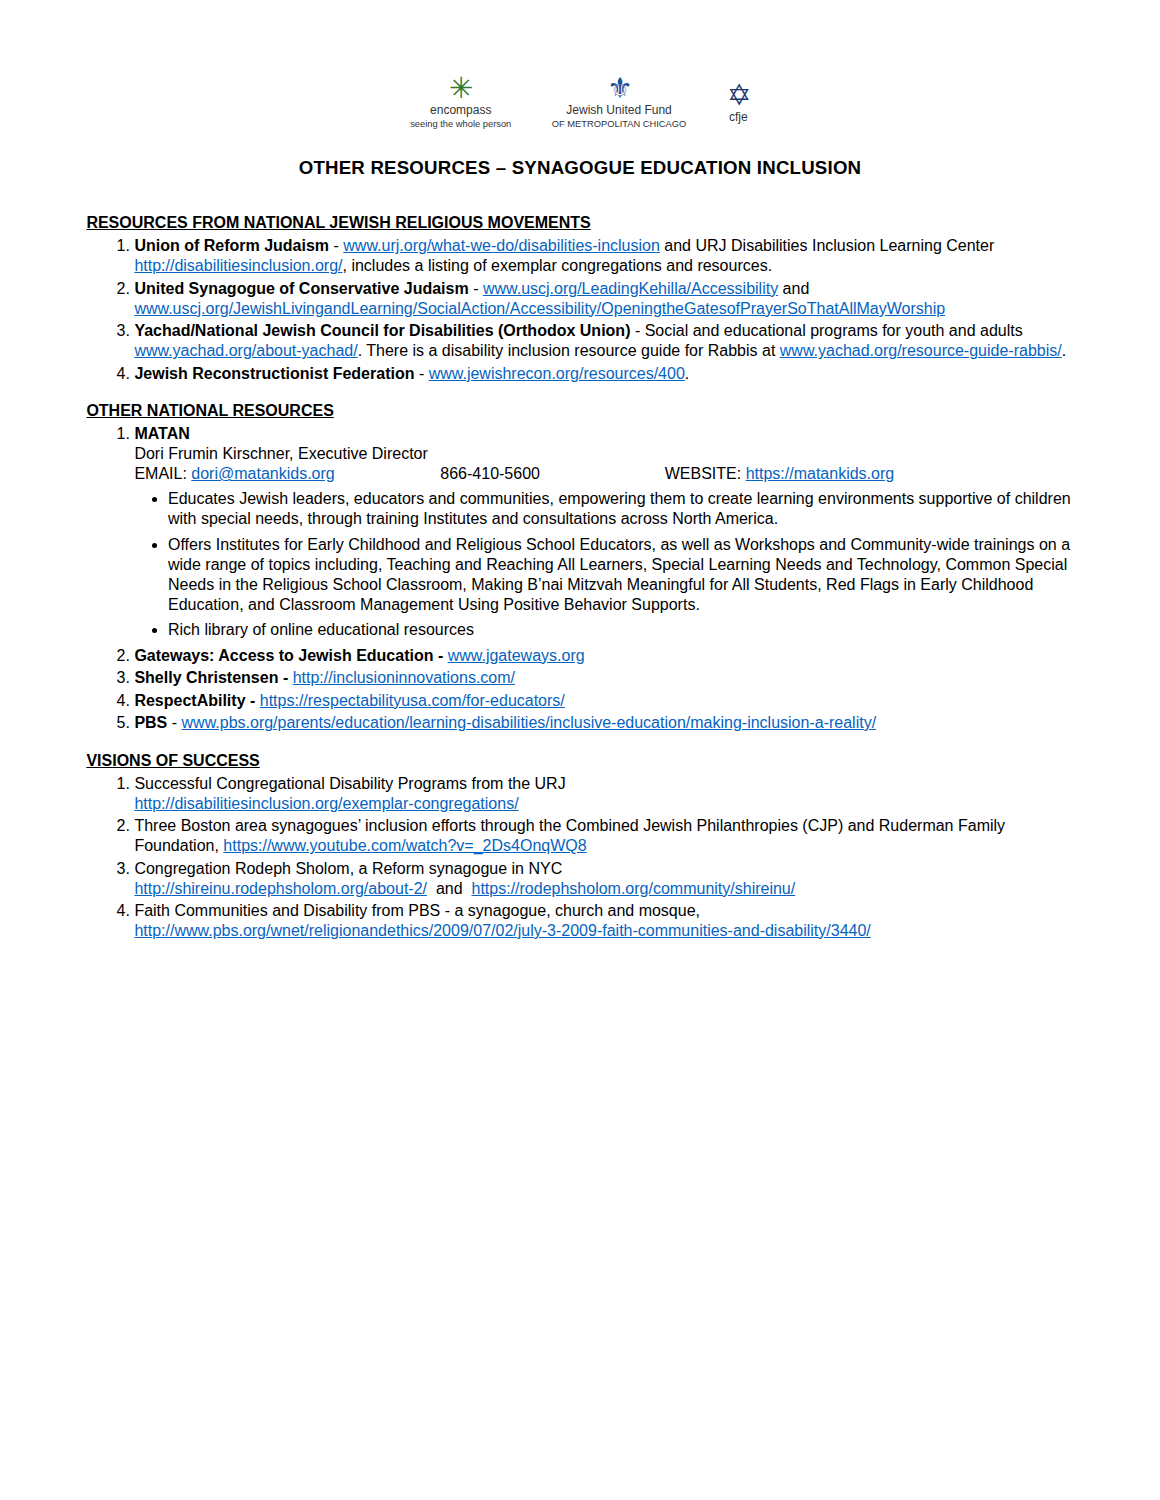✳encompass
seeing the whole person ⚜Jewish United Fund
OF METROPOLITAN CHICAGO ✡cfje
OTHER RESOURCES – SYNAGOGUE EDUCATION INCLUSION
RESOURCES FROM NATIONAL JEWISH RELIGIOUS MOVEMENTS
Union of Reform Judaism - www.urj.org/what-we-do/disabilities-inclusion and URJ Disabilities Inclusion Learning Center http://disabilitiesinclusion.org/, includes a listing of exemplar congregations and resources.
United Synagogue of Conservative Judaism - www.uscj.org/LeadingKehilla/Accessibility and www.uscj.org/JewishLivingandLearning/SocialAction/Accessibility/OpeningtheGatesofPrayerSoThatAllMayWorship
Yachad/National Jewish Council for Disabilities (Orthodox Union) - Social and educational programs for youth and adults www.yachad.org/about-yachad/. There is a disability inclusion resource guide for Rabbis at www.yachad.org/resource-guide-rabbis/.
Jewish Reconstructionist Federation - www.jewishrecon.org/resources/400.
OTHER NATIONAL RESOURCES
MATAN
Dori Frumin Kirschner, Executive Director
EMAIL: dori@matankids.org 866-410-5600 WEBSITE: https://matankids.org
Educates Jewish leaders, educators and communities, empowering them to create learning environments supportive of children with special needs, through training Institutes and consultations across North America.
Offers Institutes for Early Childhood and Religious School Educators, as well as Workshops and Community-wide trainings on a wide range of topics including, Teaching and Reaching All Learners, Special Learning Needs and Technology, Common Special Needs in the Religious School Classroom, Making B’nai Mitzvah Meaningful for All Students, Red Flags in Early Childhood Education, and Classroom Management Using Positive Behavior Supports.
Rich library of online educational resources
Gateways: Access to Jewish Education - www.jgateways.org
Shelly Christensen - http://inclusioninnovations.com/
RespectAbility - https://respectabilityusa.com/for-educators/
PBS - www.pbs.org/parents/education/learning-disabilities/inclusive-education/making-inclusion-a-reality/
VISIONS OF SUCCESS
Successful Congregational Disability Programs from the URJ
http://disabilitiesinclusion.org/exemplar-congregations/
Three Boston area synagogues’ inclusion efforts through the Combined Jewish Philanthropies (CJP) and Ruderman Family Foundation, https://www.youtube.com/watch?v=_2Ds4OnqWQ8
Congregation Rodeph Sholom, a Reform synagogue in NYC
http://shireinu.rodephsholom.org/about-2/ and https://rodephsholom.org/community/shireinu/
Faith Communities and Disability from PBS - a synagogue, church and mosque,
http://www.pbs.org/wnet/religionandethics/2009/07/02/july-3-2009-faith-communities-and-disability/3440/